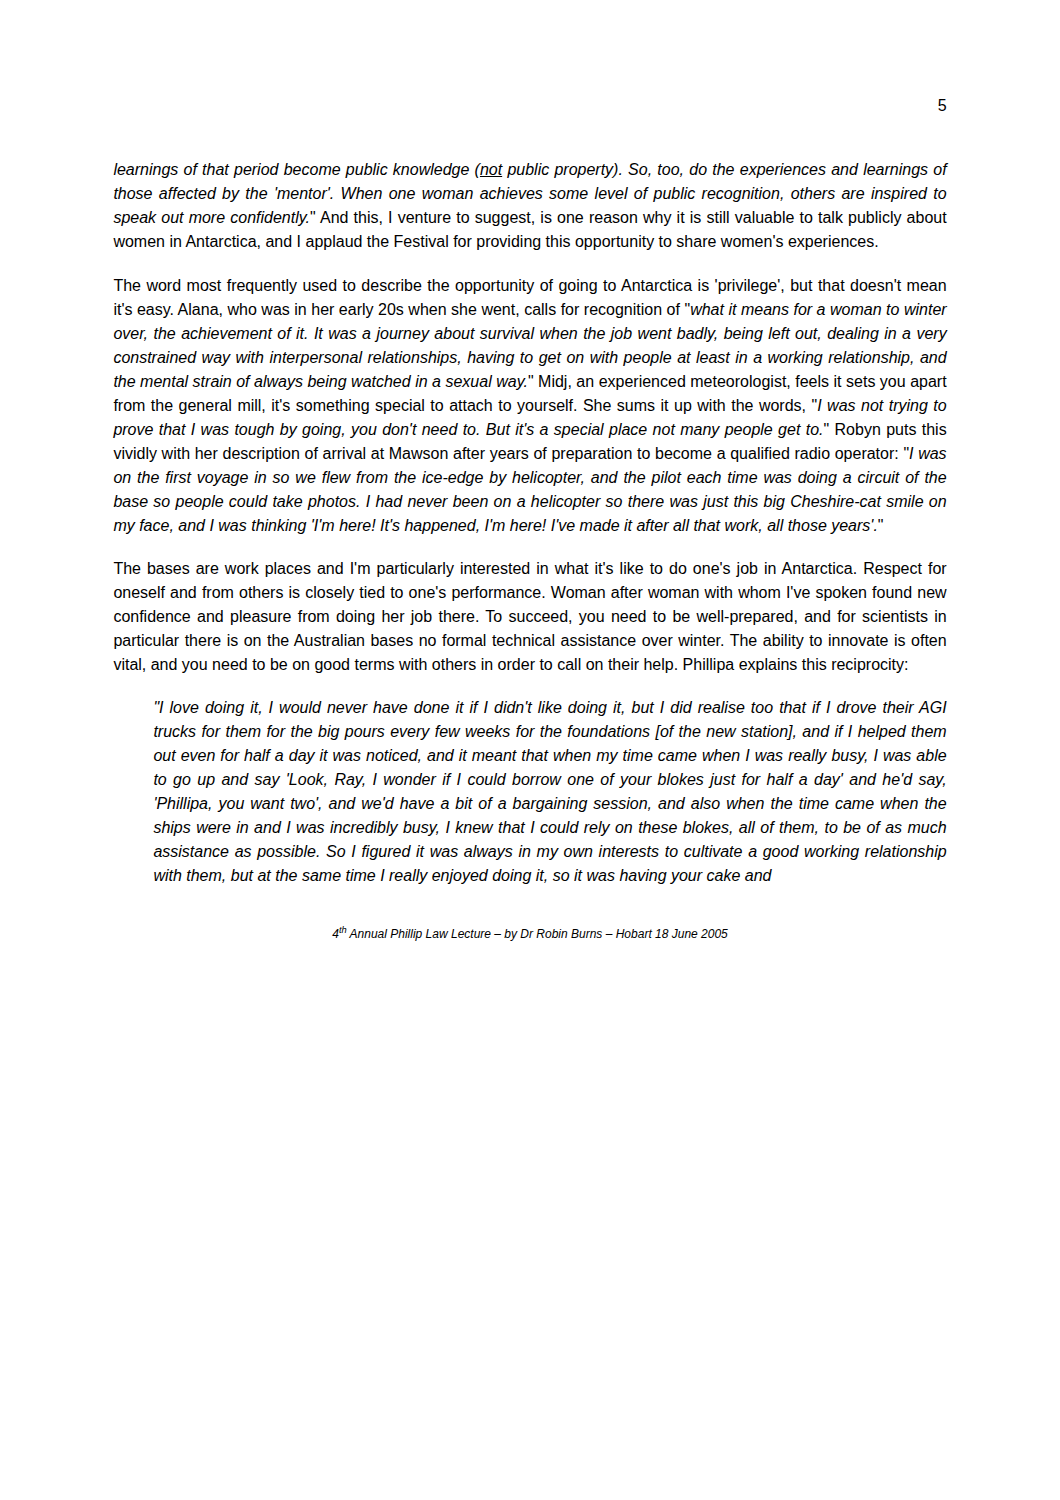5
learnings of that period become public knowledge (not public property). So, too, do the experiences and learnings of those affected by the 'mentor'. When one woman achieves some level of public recognition, others are inspired to speak out more confidently." And this, I venture to suggest, is one reason why it is still valuable to talk publicly about women in Antarctica, and I applaud the Festival for providing this opportunity to share women's experiences.
The word most frequently used to describe the opportunity of going to Antarctica is 'privilege', but that doesn't mean it's easy. Alana, who was in her early 20s when she went, calls for recognition of "what it means for a woman to winter over, the achievement of it. It was a journey about survival when the job went badly, being left out, dealing in a very constrained way with interpersonal relationships, having to get on with people at least in a working relationship, and the mental strain of always being watched in a sexual way." Midj, an experienced meteorologist, feels it sets you apart from the general mill, it's something special to attach to yourself. She sums it up with the words, "I was not trying to prove that I was tough by going, you don't need to. But it's a special place not many people get to." Robyn puts this vividly with her description of arrival at Mawson after years of preparation to become a qualified radio operator: "I was on the first voyage in so we flew from the ice-edge by helicopter, and the pilot each time was doing a circuit of the base so people could take photos. I had never been on a helicopter so there was just this big Cheshire-cat smile on my face, and I was thinking 'I'm here! It's happened, I'm here! I've made it after all that work, all those years'."
The bases are work places and I'm particularly interested in what it's like to do one's job in Antarctica. Respect for oneself and from others is closely tied to one's performance. Woman after woman with whom I've spoken found new confidence and pleasure from doing her job there. To succeed, you need to be well-prepared, and for scientists in particular there is on the Australian bases no formal technical assistance over winter. The ability to innovate is often vital, and you need to be on good terms with others in order to call on their help. Phillipa explains this reciprocity:
"I love doing it, I would never have done it if I didn't like doing it, but I did realise too that if I drove their AGI trucks for them for the big pours every few weeks for the foundations [of the new station], and if I helped them out even for half a day it was noticed, and it meant that when my time came when I was really busy, I was able to go up and say 'Look, Ray, I wonder if I could borrow one of your blokes just for half a day' and he'd say, 'Phillipa, you want two', and we'd have a bit of a bargaining session, and also when the time came when the ships were in and I was incredibly busy, I knew that I could rely on these blokes, all of them, to be of as much assistance as possible. So I figured it was always in my own interests to cultivate a good working relationship with them, but at the same time I really enjoyed doing it, so it was having your cake and
4th Annual Phillip Law Lecture – by Dr Robin Burns – Hobart 18 June 2005